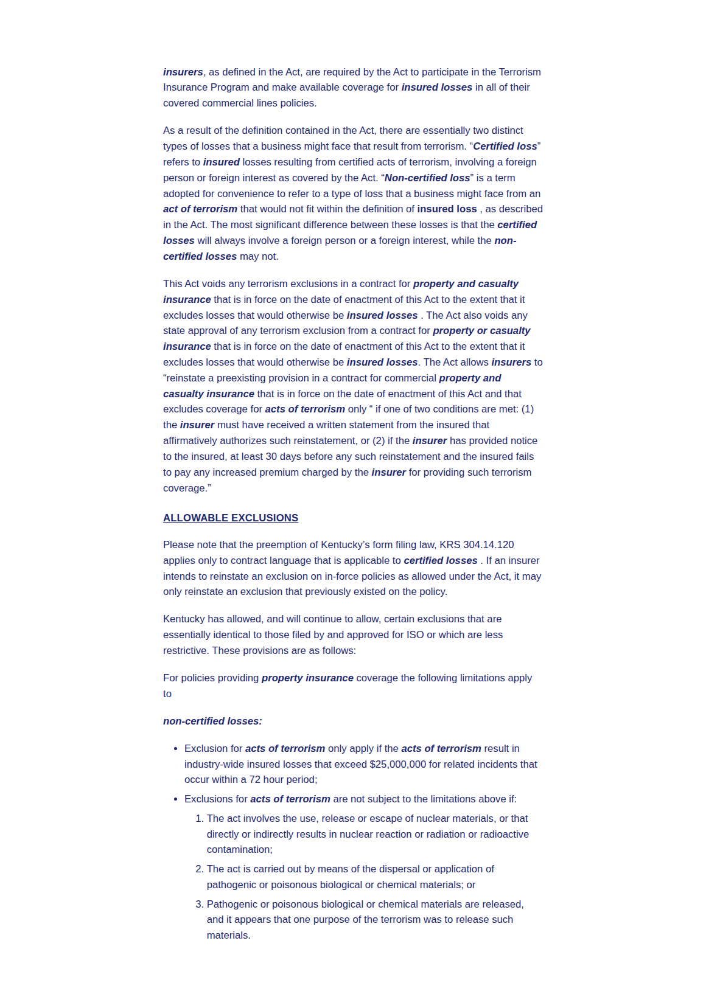insurers, as defined in the Act, are required by the Act to participate in the Terrorism Insurance Program and make available coverage for insured losses in all of their covered commercial lines policies.
As a result of the definition contained in the Act, there are essentially two distinct types of losses that a business might face that result from terrorism. “Certified loss” refers to insured losses resulting from certified acts of terrorism, involving a foreign person or foreign interest as covered by the Act. “Non-certified loss” is a term adopted for convenience to refer to a type of loss that a business might face from an act of terrorism that would not fit within the definition of insured loss , as described in the Act. The most significant difference between these losses is that the certified losses will always involve a foreign person or a foreign interest, while the non-certified losses may not.
This Act voids any terrorism exclusions in a contract for property and casualty insurance that is in force on the date of enactment of this Act to the extent that it excludes losses that would otherwise be insured losses . The Act also voids any state approval of any terrorism exclusion from a contract for property or casualty insurance that is in force on the date of enactment of this Act to the extent that it excludes losses that would otherwise be insured losses. The Act allows insurers to “reinstate a preexisting provision in a contract for commercial property and casualty insurance that is in force on the date of enactment of this Act and that excludes coverage for acts of terrorism only “ if one of two conditions are met: (1) the insurer must have received a written statement from the insured that affirmatively authorizes such reinstatement, or (2) if the insurer has provided notice to the insured, at least 30 days before any such reinstatement and the insured fails to pay any increased premium charged by the insurer for providing such terrorism coverage.”
Allowable Exclusions
Please note that the preemption of Kentucky’s form filing law, KRS 304.14.120 applies only to contract language that is applicable to certified losses . If an insurer intends to reinstate an exclusion on in-force policies as allowed under the Act, it may only reinstate an exclusion that previously existed on the policy.
Kentucky has allowed, and will continue to allow, certain exclusions that are essentially identical to those filed by and approved for ISO or which are less restrictive. These provisions are as follows:
For policies providing property insurance coverage the following limitations apply to
non-certified losses:
Exclusion for acts of terrorism only apply if the acts of terrorism result in industry-wide insured losses that exceed $25,000,000 for related incidents that occur within a 72 hour period;
Exclusions for acts of terrorism are not subject to the limitations above if:
The act involves the use, release or escape of nuclear materials, or that directly or indirectly results in nuclear reaction or radiation or radioactive contamination;
The act is carried out by means of the dispersal or application of pathogenic or poisonous biological or chemical materials; or
Pathogenic or poisonous biological or chemical materials are released, and it appears that one purpose of the terrorism was to release such materials.